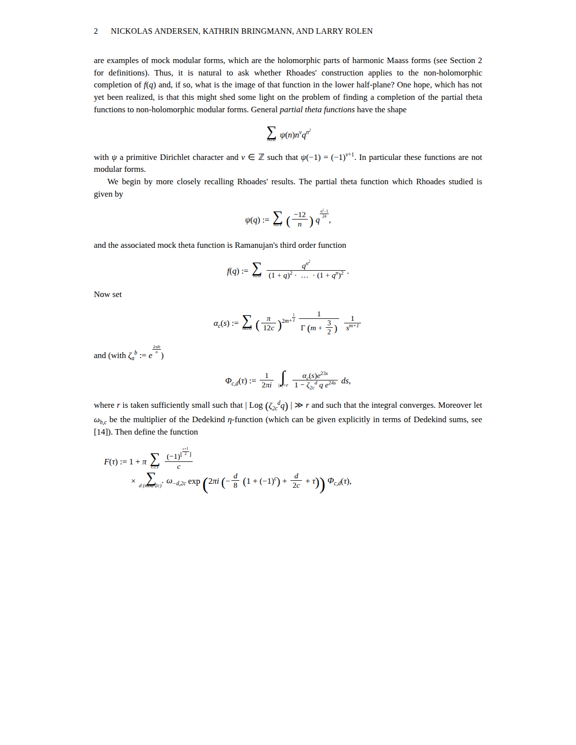2 NICKOLAS ANDERSEN, KATHRIN BRINGMANN, AND LARRY ROLEN
are examples of mock modular forms, which are the holomorphic parts of harmonic Maass forms (see Section 2 for definitions). Thus, it is natural to ask whether Rhoades' construction applies to the non-holomorphic completion of f(q) and, if so, what is the image of that function in the lower half-plane? One hope, which has not yet been realized, is that this might shed some light on the problem of finding a completion of the partial theta functions to non-holomorphic modular forms. General partial theta functions have the shape
∑n≥0 ψ(n)nνqn2
with ψ a primitive Dirichlet character and ν ∈ ℤ such that ψ(−1) = (−1)ν+1. In particular these functions are not modular forms.
We begin by more closely recalling Rhoades' results. The partial theta function which Rhoades studied is given by
ψ(q) := ∑n≥1 (−12 n) qn2−124,
and the associated mock theta function is Ramanujan's third order function
f(q) := ∑n≥0 qn2(1 + q)2 · … · (1 + qn)2.
Now set
αc(s) := ∑m≥0 (π 12c)2m+12 1 Γ (m + 32) 1 sm+1
and (with ζab := e2πib a)
Φc,d(τ) := 12πi ∫|s|=r αc(s)e23s 1 − ζ2cd q e24s ds,
where r is taken sufficiently small such that | Log (ζ2cdq) | ≫ r and such that the integral converges. Moreover let ωh,c be the multiplier of the Dedekind η-function (which can be given explicitly in terms of Dedekind sums, see [14]). Then define the function
F(τ) := 1 + π ∑c≥1 (−1)⌊c+12⌋c × ∑d (mod 2c)* ω−d,2c exp (2πi (−d 8 (1 + (−1)c) + d 2c + τ)) Φc,d(τ),